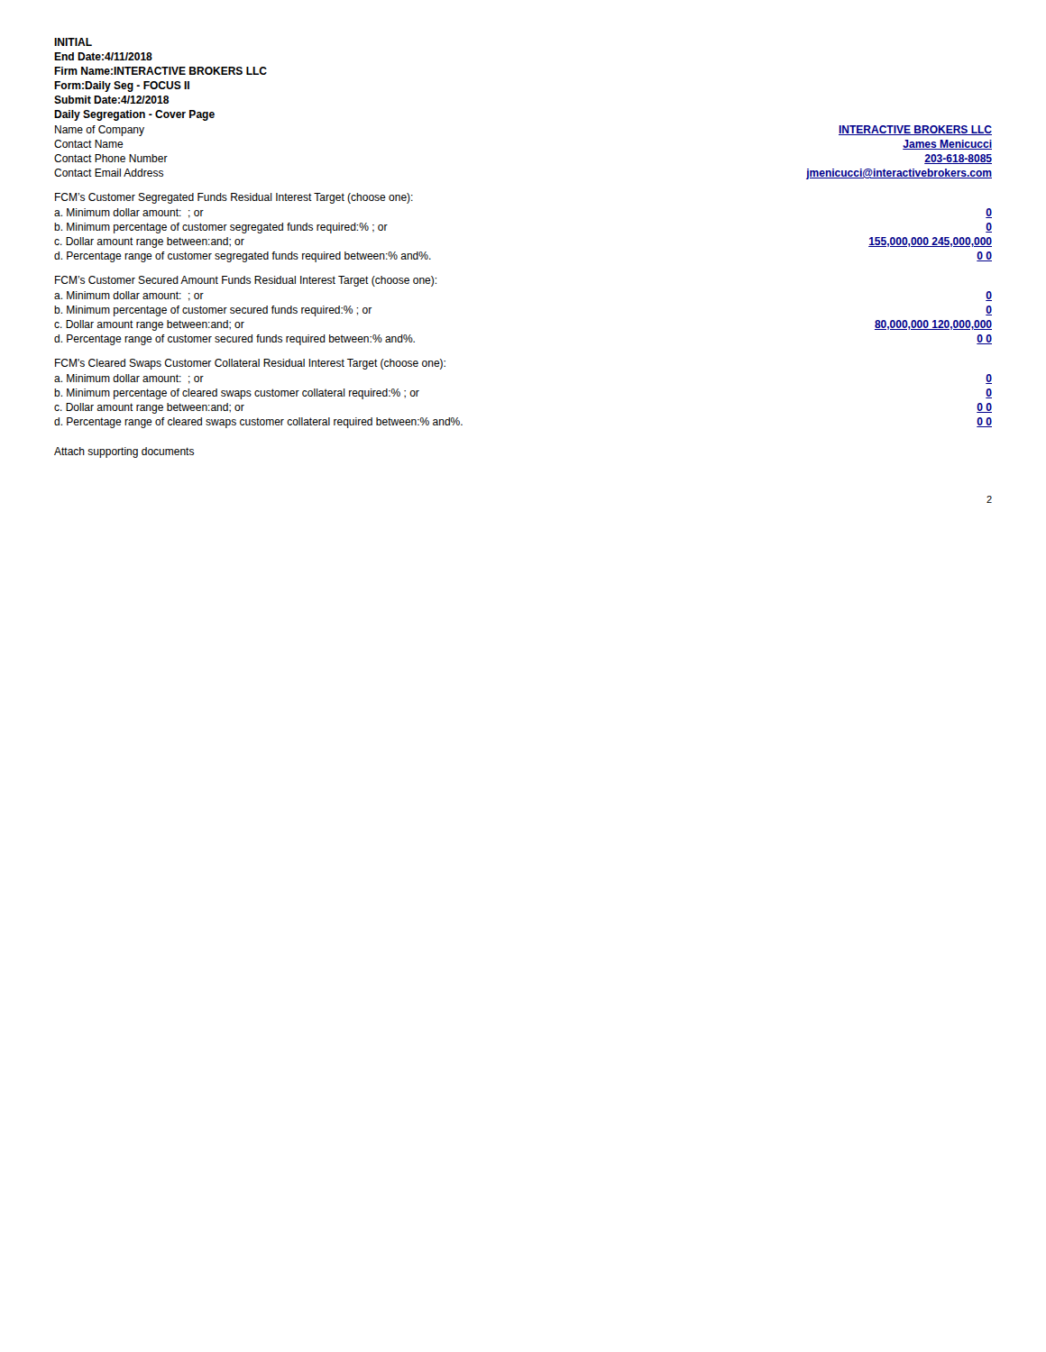INITIAL
End Date:4/11/2018
Firm Name:INTERACTIVE BROKERS LLC
Form:Daily Seg - FOCUS II
Submit Date:4/12/2018
Daily Segregation - Cover Page
| Name of Company | INTERACTIVE BROKERS LLC |
| Contact Name | James Menicucci |
| Contact Phone Number | 203-618-8085 |
| Contact Email Address | jmenicucci@interactivebrokers.com |
FCM’s Customer Segregated Funds Residual Interest Target (choose one):
| a. Minimum dollar amount: ; or | 0 |
| b. Minimum percentage of customer segregated funds required:% ; or | 0 |
| c. Dollar amount range between:and; or | 155,000,000 245,000,000 |
| d. Percentage range of customer segregated funds required between:% and%. | 0 0 |
FCM’s Customer Secured Amount Funds Residual Interest Target (choose one):
| a. Minimum dollar amount: ; or | 0 |
| b. Minimum percentage of customer secured funds required:% ; or | 0 |
| c. Dollar amount range between:and; or | 80,000,000 120,000,000 |
| d. Percentage range of customer secured funds required between:% and%. | 0 0 |
FCM's Cleared Swaps Customer Collateral Residual Interest Target (choose one):
| a. Minimum dollar amount: ; or | 0 |
| b. Minimum percentage of cleared swaps customer collateral required:% ; or | 0 |
| c. Dollar amount range between:and; or | 0 0 |
| d. Percentage range of cleared swaps customer collateral required between:% and%. | 0 0 |
Attach supporting documents
2